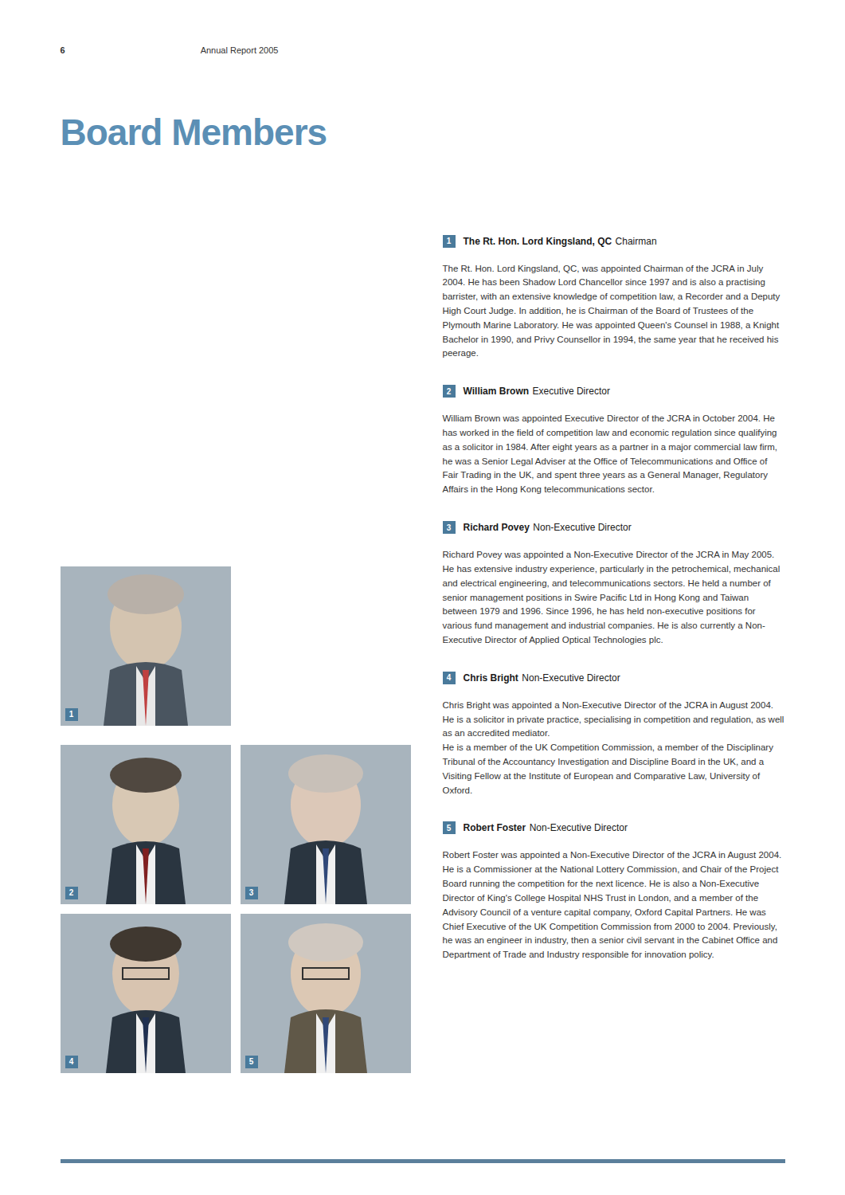6 Annual Report 2005
Board Members
1
2
3
4
5
1 The Rt. Hon. Lord Kingsland, QC Chairman
The Rt. Hon. Lord Kingsland, QC, was appointed Chairman of the JCRA in July 2004. He has been Shadow Lord Chancellor since 1997 and is also a practising barrister, with an extensive knowledge of competition law, a Recorder and a Deputy High Court Judge. In addition, he is Chairman of the Board of Trustees of the Plymouth Marine Laboratory. He was appointed Queen's Counsel in 1988, a Knight Bachelor in 1990, and Privy Counsellor in 1994, the same year that he received his peerage.
2 William Brown Executive Director
William Brown was appointed Executive Director of the JCRA in October 2004. He has worked in the field of competition law and economic regulation since qualifying as a solicitor in 1984. After eight years as a partner in a major commercial law firm, he was a Senior Legal Adviser at the Office of Telecommunications and Office of Fair Trading in the UK, and spent three years as a General Manager, Regulatory Affairs in the Hong Kong telecommunications sector.
3 Richard Povey Non-Executive Director
Richard Povey was appointed a Non-Executive Director of the JCRA in May 2005. He has extensive industry experience, particularly in the petrochemical, mechanical and electrical engineering, and telecommunications sectors. He held a number of senior management positions in Swire Pacific Ltd in Hong Kong and Taiwan between 1979 and 1996. Since 1996, he has held non-executive positions for various fund management and industrial companies. He is also currently a Non-Executive Director of Applied Optical Technologies plc.
4 Chris Bright Non-Executive Director
Chris Bright was appointed a Non-Executive Director of the JCRA in August 2004. He is a solicitor in private practice, specialising in competition and regulation, as well as an accredited mediator.
He is a member of the UK Competition Commission, a member of the Disciplinary Tribunal of the Accountancy Investigation and Discipline Board in the UK, and a Visiting Fellow at the Institute of European and Comparative Law, University of Oxford.
5 Robert Foster Non-Executive Director
Robert Foster was appointed a Non-Executive Director of the JCRA in August 2004. He is a Commissioner at the National Lottery Commission, and Chair of the Project Board running the competition for the next licence. He is also a Non-Executive Director of King's College Hospital NHS Trust in London, and a member of the Advisory Council of a venture capital company, Oxford Capital Partners. He was Chief Executive of the UK Competition Commission from 2000 to 2004. Previously, he was an engineer in industry, then a senior civil servant in the Cabinet Office and Department of Trade and Industry responsible for innovation policy.